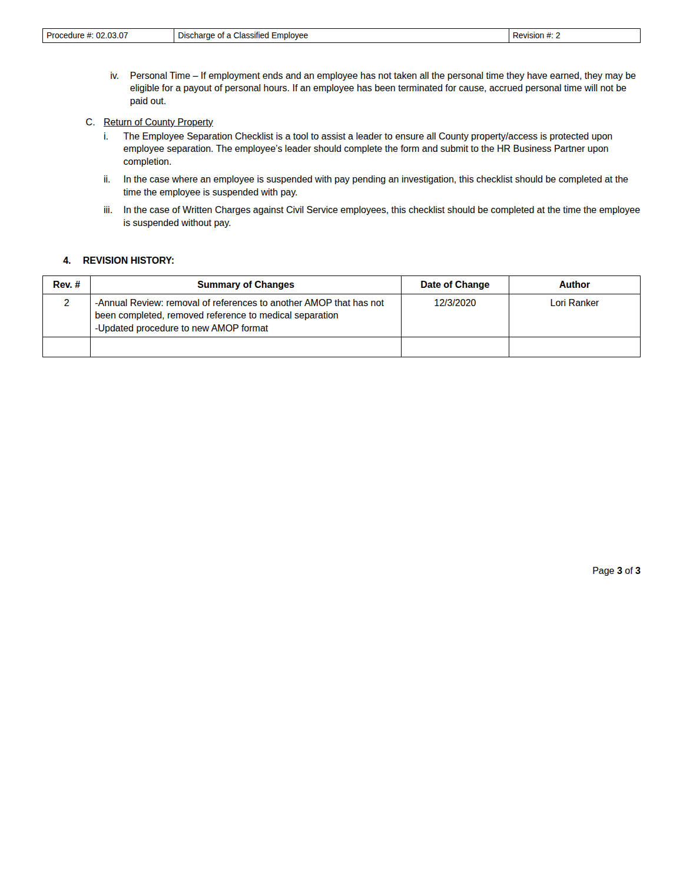| Procedure #: 02.03.07 | Discharge of a Classified Employee | Revision #: 2 |
iv. Personal Time – If employment ends and an employee has not taken all the personal time they have earned, they may be eligible for a payout of personal hours. If an employee has been terminated for cause, accrued personal time will not be paid out.
C. Return of County Property
i. The Employee Separation Checklist is a tool to assist a leader to ensure all County property/access is protected upon employee separation. The employee’s leader should complete the form and submit to the HR Business Partner upon completion.
ii. In the case where an employee is suspended with pay pending an investigation, this checklist should be completed at the time the employee is suspended with pay.
iii. In the case of Written Charges against Civil Service employees, this checklist should be completed at the time the employee is suspended without pay.
4. REVISION HISTORY:
| Rev. # | Summary of Changes | Date of Change | Author |
| --- | --- | --- | --- |
| 2 | -Annual Review: removal of references to another AMOP that has not been completed, removed reference to medical separation -Updated procedure to new AMOP format | 12/3/2020 | Lori Ranker |
Page 3 of 3